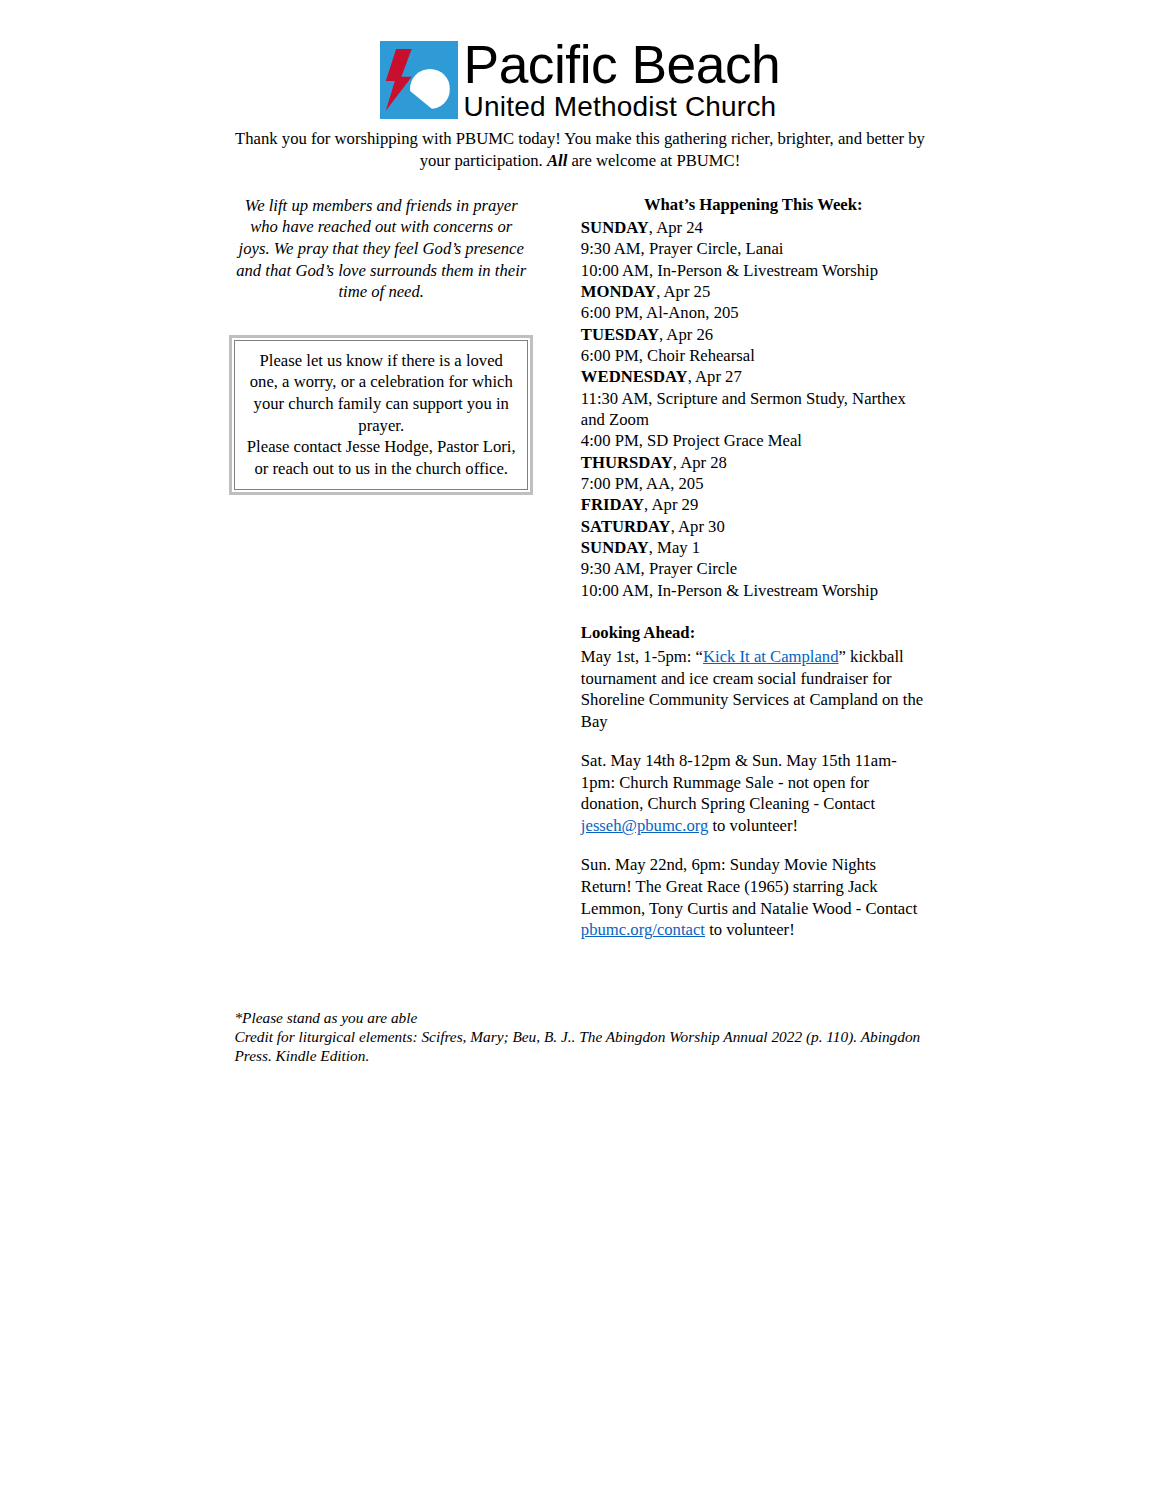Pacific Beach
United Methodist Church
Thank you for worshipping with PBUMC today! You make this gathering richer, brighter, and better by your participation. All are welcome at PBUMC!
We lift up members and friends in prayer who have reached out with concerns or joys. We pray that they feel God’s presence and that God’s love surrounds them in their time of need.
Please let us know if there is a loved one, a worry, or a celebration for which your church family can support you in prayer.
Please contact Jesse Hodge, Pastor Lori, or reach out to us in the church office.
What’s Happening This Week:
SUNDAY, Apr 24
9:30 AM, Prayer Circle, Lanai
10:00 AM, In-Person & Livestream Worship
MONDAY, Apr 25
6:00 PM, Al-Anon, 205
TUESDAY, Apr 26
6:00 PM, Choir Rehearsal
WEDNESDAY, Apr 27
11:30 AM, Scripture and Sermon Study, Narthex and Zoom
4:00 PM, SD Project Grace Meal
THURSDAY, Apr 28
7:00 PM, AA, 205
FRIDAY, Apr 29
SATURDAY, Apr 30
SUNDAY, May 1
9:30 AM, Prayer Circle
10:00 AM, In-Person & Livestream Worship
Looking Ahead:
May 1st, 1-5pm: “Kick It at Campland” kickball tournament and ice cream social fundraiser for Shoreline Community Services at Campland on the Bay
Sat. May 14th 8-12pm & Sun. May 15th 11am-1pm: Church Rummage Sale - not open for donation, Church Spring Cleaning - Contact jesseh@pbumc.org to volunteer!
Sun. May 22nd, 6pm: Sunday Movie Nights Return! The Great Race (1965) starring Jack Lemmon, Tony Curtis and Natalie Wood - Contact pbumc.org/contact to volunteer!
*Please stand as you are able
Credit for liturgical elements: Scifres, Mary; Beu, B. J.. The Abingdon Worship Annual 2022 (p. 110). Abingdon Press. Kindle Edition.